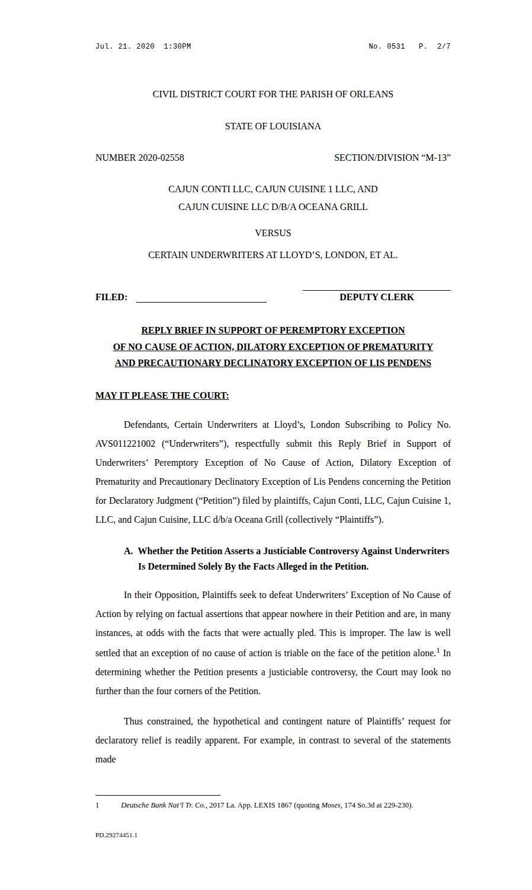Jul. 21. 2020 1:30PM No. 0531 P. 2/7
CIVIL DISTRICT COURT FOR THE PARISH OF ORLEANS
STATE OF LOUISIANA
NUMBER 2020-02558 SECTION/DIVISION “M-13”
CAJUN CONTI LLC, CAJUN CUISINE 1 LLC, AND
CAJUN CUISINE LLC D/B/A OCEANA GRILL
VERSUS
CERTAIN UNDERWRITERS AT LLOYD’S, LONDON, ET AL.
FILED: DEPUTY CLERK
REPLY BRIEF IN SUPPORT OF PEREMPTORY EXCEPTION
OF NO CAUSE OF ACTION, DILATORY EXCEPTION OF PREMATURITY
AND PRECAUTIONARY DECLINATORY EXCEPTION OF LIS PENDENS
MAY IT PLEASE THE COURT:
Defendants, Certain Underwriters at Lloyd’s, London Subscribing to Policy No. AVS011221002 (“Underwriters”), respectfully submit this Reply Brief in Support of Underwriters’ Peremptory Exception of No Cause of Action, Dilatory Exception of Prematurity and Precautionary Declinatory Exception of Lis Pendens concerning the Petition for Declaratory Judgment (“Petition”) filed by plaintiffs, Cajun Conti, LLC, Cajun Cuisine 1, LLC, and Cajun Cuisine, LLC d/b/a Oceana Grill (collectively “Plaintiffs”).
A. Whether the Petition Asserts a Justiciable Controversy Against Underwriters Is Determined Solely By the Facts Alleged in the Petition.
In their Opposition, Plaintiffs seek to defeat Underwriters’ Exception of No Cause of Action by relying on factual assertions that appear nowhere in their Petition and are, in many instances, at odds with the facts that were actually pled. This is improper. The law is well settled that an exception of no cause of action is triable on the face of the petition alone.1 In determining whether the Petition presents a justiciable controversy, the Court may look no further than the four corners of the Petition.
Thus constrained, the hypothetical and contingent nature of Plaintiffs’ request for declaratory relief is readily apparent. For example, in contrast to several of the statements made
1 Deutsche Bank Nat’l Tr. Co., 2017 La. App. LEXIS 1867 (quoting Moses, 174 So.3d at 229-230).
PD.29274451.1